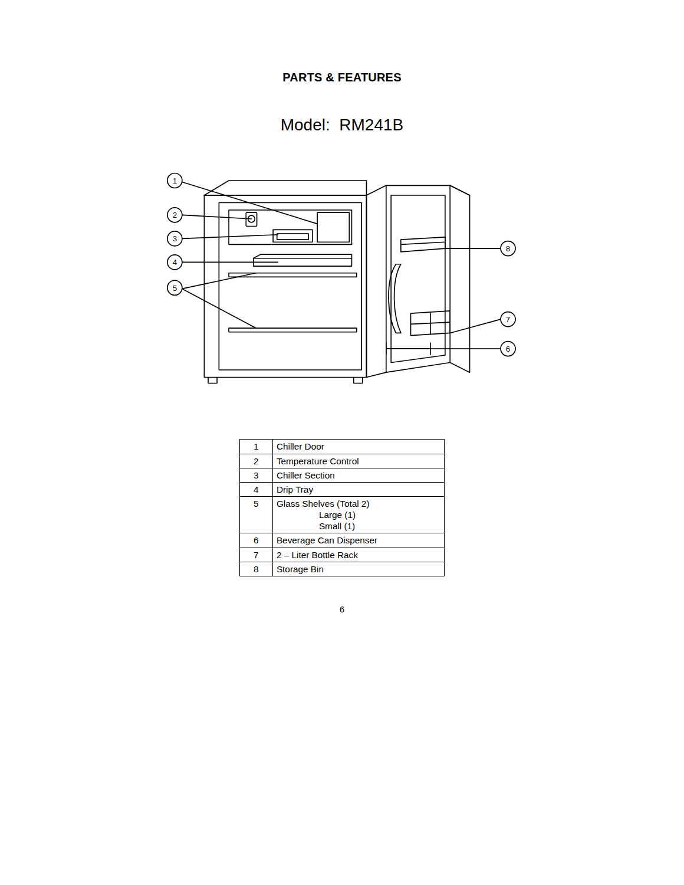PARTS & FEATURES
Model: RM241B
1 2 3 4 5 8 7 6
| 1 | Chiller Door |
| 2 | Temperature Control |
| 3 | Chiller Section |
| 4 | Drip Tray |
| 5 | Glass Shelves (Total 2) Large (1) Small (1) |
| 6 | Beverage Can Dispenser |
| 7 | 2 – Liter Bottle Rack |
| 8 | Storage Bin |
6